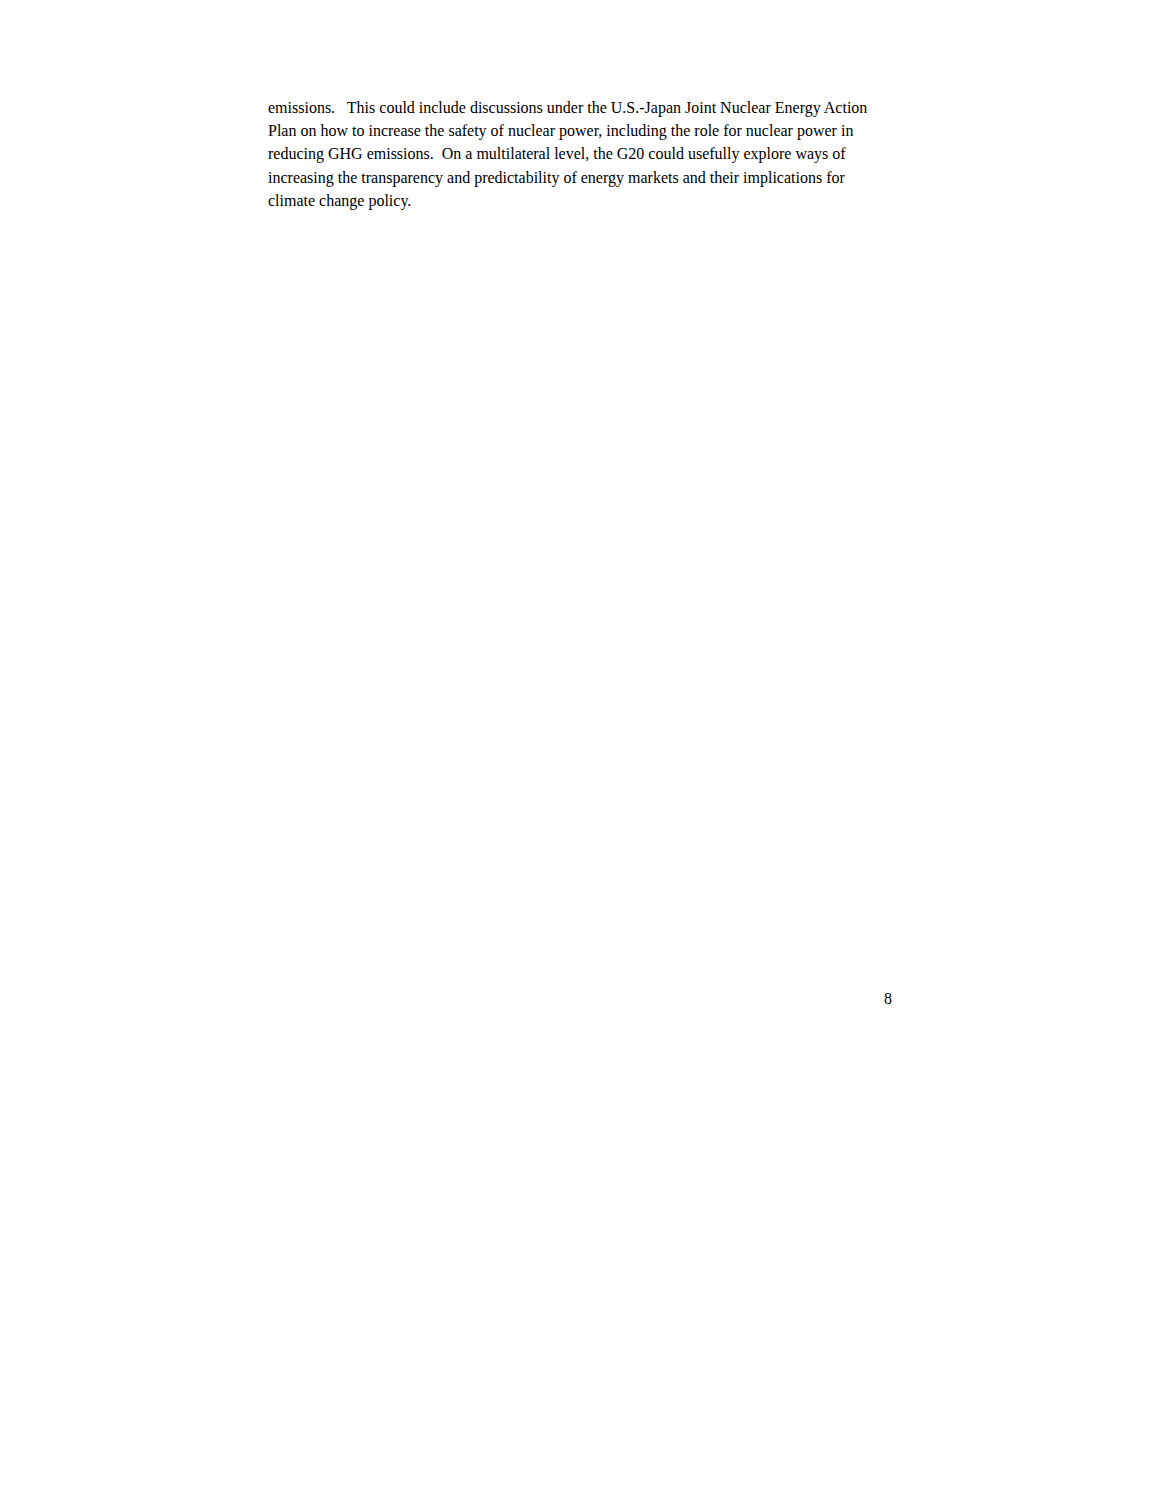emissions. This could include discussions under the U.S.-Japan Joint Nuclear Energy Action Plan on how to increase the safety of nuclear power, including the role for nuclear power in reducing GHG emissions. On a multilateral level, the G20 could usefully explore ways of increasing the transparency and predictability of energy markets and their implications for climate change policy.
8